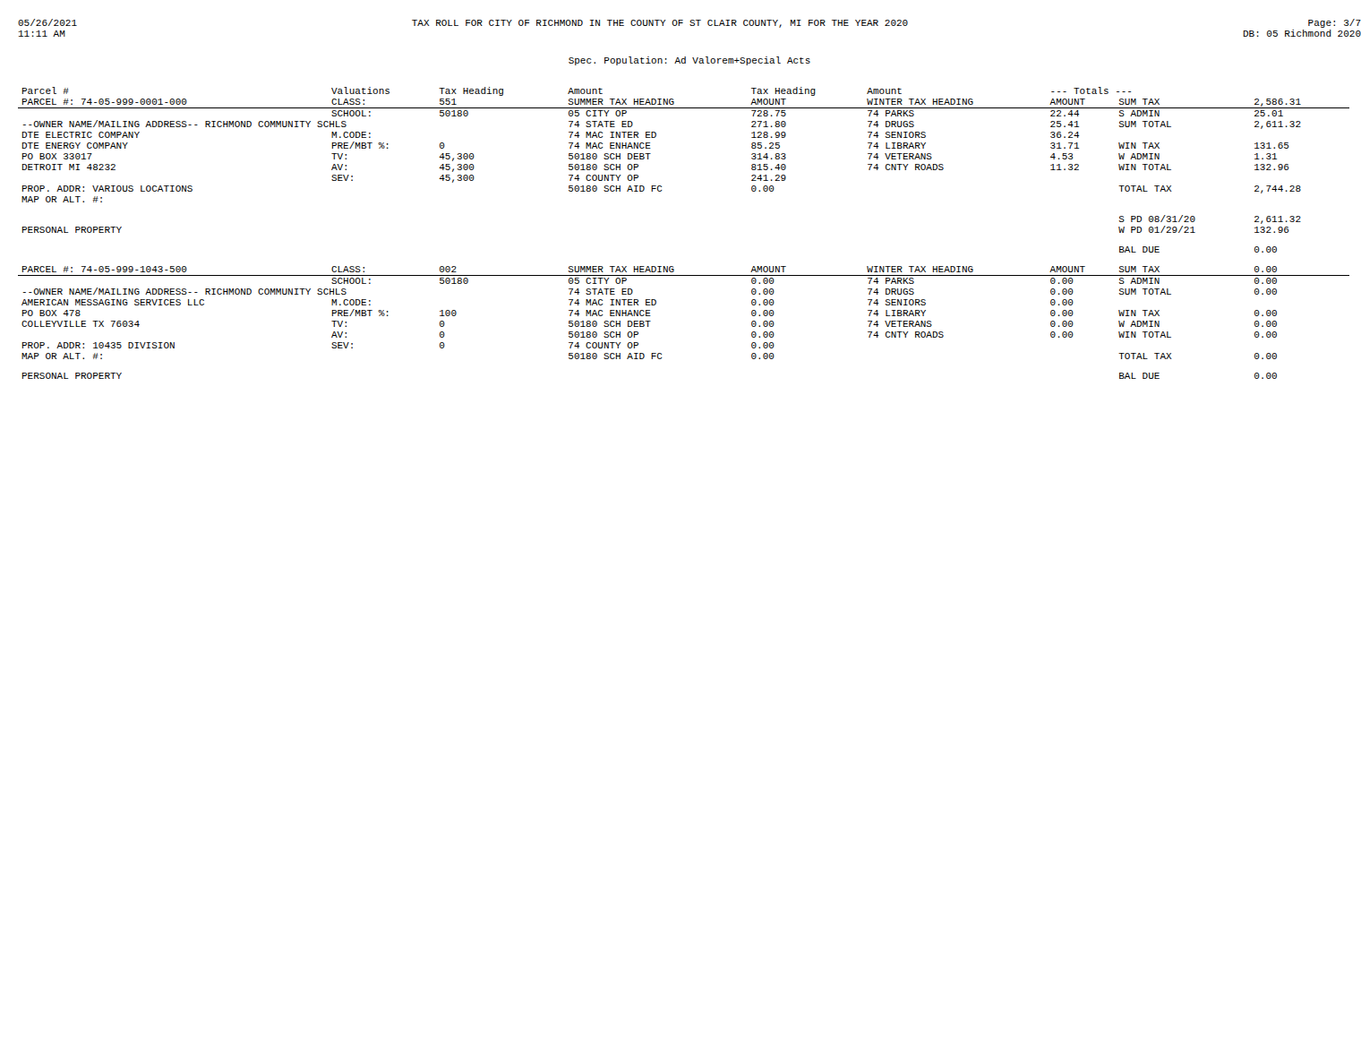05/26/2021
11:11 AM
TAX ROLL FOR CITY OF RICHMOND IN THE COUNTY OF ST CLAIR COUNTY, MI FOR THE YEAR 2020
Page: 3/7
DB: 05 Richmond 2020
Spec. Population: Ad Valorem+Special Acts
| Parcel # | Valuations | Tax Heading | | Amount | Tax Heading | Amount | --- Totals --- | | | |
| PARCEL #: 74-05-999-0001-000 | CLASS: | 551 | | SUMMER TAX HEADING | AMOUNT | WINTER TAX HEADING | AMOUNT | SUM TAX | 2,586.31 | |
| | SCHOOL: | 50180 | | 05 CITY OP | 728.75 | 74 PARKS | 22.44 | S ADMIN | 25.01 | |
| --OWNER NAME/MAILING ADDRESS-- RICHMOND COMMUNITY SCHLS | | 74 STATE ED | 271.80 | 74 DRUGS | 25.41 | SUM TOTAL | 2,611.32 | |
| DTE ELECTRIC COMPANY | M.CODE: | | | 74 MAC INTER ED | 128.99 | 74 SENIORS | 36.24 | | | |
| DTE ENERGY COMPANY | PRE/MBT %: | 0 | | 74 MAC ENHANCE | 85.25 | 74 LIBRARY | 31.71 | WIN TAX | 131.65 | |
| PO BOX 33017 | TV: | 45,300 | | 50180 SCH DEBT | 314.83 | 74 VETERANS | 4.53 | W ADMIN | 1.31 | |
| DETROIT MI 48232 | AV: | 45,300 | | 50180 SCH OP | 815.40 | 74 CNTY ROADS | 11.32 | WIN TOTAL | 132.96 | |
| | SEV: | 45,300 | | 74 COUNTY OP | 241.29 | | | | | |
| PROP. ADDR: VARIOUS LOCATIONS | | | | 50180 SCH AID FC | 0.00 | | | TOTAL TAX | 2,744.28 | |
| MAP OR ALT. #: | | | | | | | | | | |
| | | | | | | | | S PD 08/31/20 | 2,611.32 | |
| PERSONAL PROPERTY | | | | | | | | W PD 01/29/21 | 132.96 | |
| | | | | | | | | BAL DUE | 0.00 | |
| PARCEL #: 74-05-999-1043-500 | CLASS: | 002 | | SUMMER TAX HEADING | AMOUNT | WINTER TAX HEADING | AMOUNT | SUM TAX | 0.00 | |
| | SCHOOL: | 50180 | | 05 CITY OP | 0.00 | 74 PARKS | 0.00 | S ADMIN | 0.00 | |
| --OWNER NAME/MAILING ADDRESS-- RICHMOND COMMUNITY SCHLS | | 74 STATE ED | 0.00 | 74 DRUGS | 0.00 | SUM TOTAL | 0.00 | |
| AMERICAN MESSAGING SERVICES LLC | M.CODE: | | | 74 MAC INTER ED | 0.00 | 74 SENIORS | 0.00 | | | |
| PO BOX 478 | PRE/MBT %: | 100 | | 74 MAC ENHANCE | 0.00 | 74 LIBRARY | 0.00 | WIN TAX | 0.00 | |
| COLLEYVILLE TX 76034 | TV: | 0 | | 50180 SCH DEBT | 0.00 | 74 VETERANS | 0.00 | W ADMIN | 0.00 | |
| | AV: | 0 | | 50180 SCH OP | 0.00 | 74 CNTY ROADS | 0.00 | WIN TOTAL | 0.00 | |
| PROP. ADDR: 10435 DIVISION | SEV: | 0 | | 74 COUNTY OP | 0.00 | | | | | |
| MAP OR ALT. #: | | | | 50180 SCH AID FC | 0.00 | | | TOTAL TAX | 0.00 | |
| PERSONAL PROPERTY | | | | | | | | BAL DUE | 0.00 | |